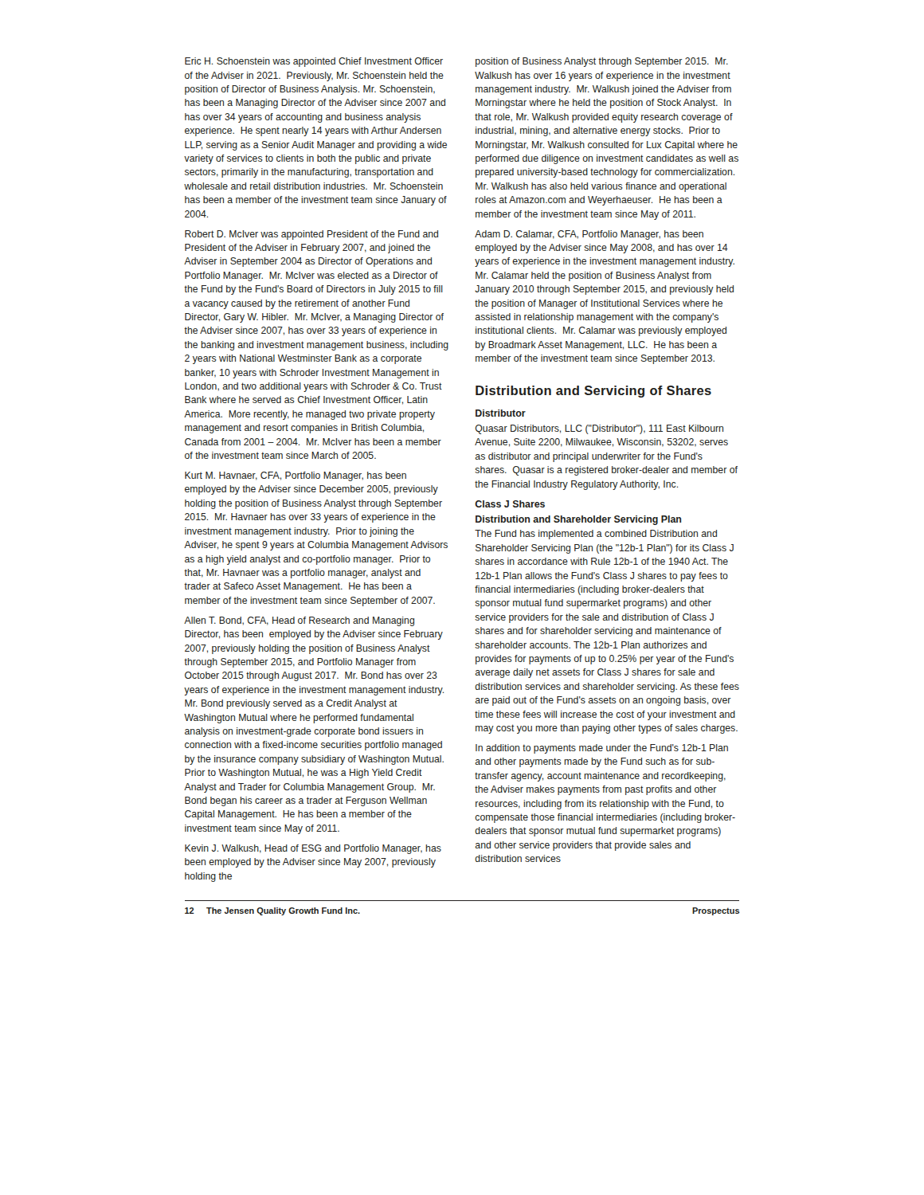Eric H. Schoenstein was appointed Chief Investment Officer of the Adviser in 2021. Previously, Mr. Schoenstein held the position of Director of Business Analysis. Mr. Schoenstein, has been a Managing Director of the Adviser since 2007 and has over 34 years of accounting and business analysis experience. He spent nearly 14 years with Arthur Andersen LLP, serving as a Senior Audit Manager and providing a wide variety of services to clients in both the public and private sectors, primarily in the manufacturing, transportation and wholesale and retail distribution industries. Mr. Schoenstein has been a member of the investment team since January of 2004.
Robert D. McIver was appointed President of the Fund and President of the Adviser in February 2007, and joined the Adviser in September 2004 as Director of Operations and Portfolio Manager. Mr. McIver was elected as a Director of the Fund by the Fund's Board of Directors in July 2015 to fill a vacancy caused by the retirement of another Fund Director, Gary W. Hibler. Mr. McIver, a Managing Director of the Adviser since 2007, has over 33 years of experience in the banking and investment management business, including 2 years with National Westminster Bank as a corporate banker, 10 years with Schroder Investment Management in London, and two additional years with Schroder & Co. Trust Bank where he served as Chief Investment Officer, Latin America. More recently, he managed two private property management and resort companies in British Columbia, Canada from 2001 – 2004. Mr. McIver has been a member of the investment team since March of 2005.
Kurt M. Havnaer, CFA, Portfolio Manager, has been employed by the Adviser since December 2005, previously holding the position of Business Analyst through September 2015. Mr. Havnaer has over 33 years of experience in the investment management industry. Prior to joining the Adviser, he spent 9 years at Columbia Management Advisors as a high yield analyst and co-portfolio manager. Prior to that, Mr. Havnaer was a portfolio manager, analyst and trader at Safeco Asset Management. He has been a member of the investment team since September of 2007.
Allen T. Bond, CFA, Head of Research and Managing Director, has been employed by the Adviser since February 2007, previously holding the position of Business Analyst through September 2015, and Portfolio Manager from October 2015 through August 2017. Mr. Bond has over 23 years of experience in the investment management industry. Mr. Bond previously served as a Credit Analyst at Washington Mutual where he performed fundamental analysis on investment-grade corporate bond issuers in connection with a fixed-income securities portfolio managed by the insurance company subsidiary of Washington Mutual. Prior to Washington Mutual, he was a High Yield Credit Analyst and Trader for Columbia Management Group. Mr. Bond began his career as a trader at Ferguson Wellman Capital Management. He has been a member of the investment team since May of 2011.
Kevin J. Walkush, Head of ESG and Portfolio Manager, has been employed by the Adviser since May 2007, previously holding the
position of Business Analyst through September 2015. Mr. Walkush has over 16 years of experience in the investment management industry. Mr. Walkush joined the Adviser from Morningstar where he held the position of Stock Analyst. In that role, Mr. Walkush provided equity research coverage of industrial, mining, and alternative energy stocks. Prior to Morningstar, Mr. Walkush consulted for Lux Capital where he performed due diligence on investment candidates as well as prepared university-based technology for commercialization. Mr. Walkush has also held various finance and operational roles at Amazon.com and Weyerhaeuser. He has been a member of the investment team since May of 2011.
Adam D. Calamar, CFA, Portfolio Manager, has been employed by the Adviser since May 2008, and has over 14 years of experience in the investment management industry. Mr. Calamar held the position of Business Analyst from January 2010 through September 2015, and previously held the position of Manager of Institutional Services where he assisted in relationship management with the company's institutional clients. Mr. Calamar was previously employed by Broadmark Asset Management, LLC. He has been a member of the investment team since September 2013.
Distribution and Servicing of Shares
Distributor
Quasar Distributors, LLC ("Distributor"), 111 East Kilbourn Avenue, Suite 2200, Milwaukee, Wisconsin, 53202, serves as distributor and principal underwriter for the Fund's shares. Quasar is a registered broker-dealer and member of the Financial Industry Regulatory Authority, Inc.
Class J Shares
Distribution and Shareholder Servicing Plan
The Fund has implemented a combined Distribution and Shareholder Servicing Plan (the "12b-1 Plan") for its Class J shares in accordance with Rule 12b-1 of the 1940 Act. The 12b-1 Plan allows the Fund's Class J shares to pay fees to financial intermediaries (including broker-dealers that sponsor mutual fund supermarket programs) and other service providers for the sale and distribution of Class J shares and for shareholder servicing and maintenance of shareholder accounts. The 12b-1 Plan authorizes and provides for payments of up to 0.25% per year of the Fund's average daily net assets for Class J shares for sale and distribution services and shareholder servicing. As these fees are paid out of the Fund's assets on an ongoing basis, over time these fees will increase the cost of your investment and may cost you more than paying other types of sales charges.
In addition to payments made under the Fund's 12b-1 Plan and other payments made by the Fund such as for sub-transfer agency, account maintenance and recordkeeping, the Adviser makes payments from past profits and other resources, including from its relationship with the Fund, to compensate those financial intermediaries (including broker-dealers that sponsor mutual fund supermarket programs) and other service providers that provide sales and distribution services
12 The Jensen Quality Growth Fund Inc. Prospectus